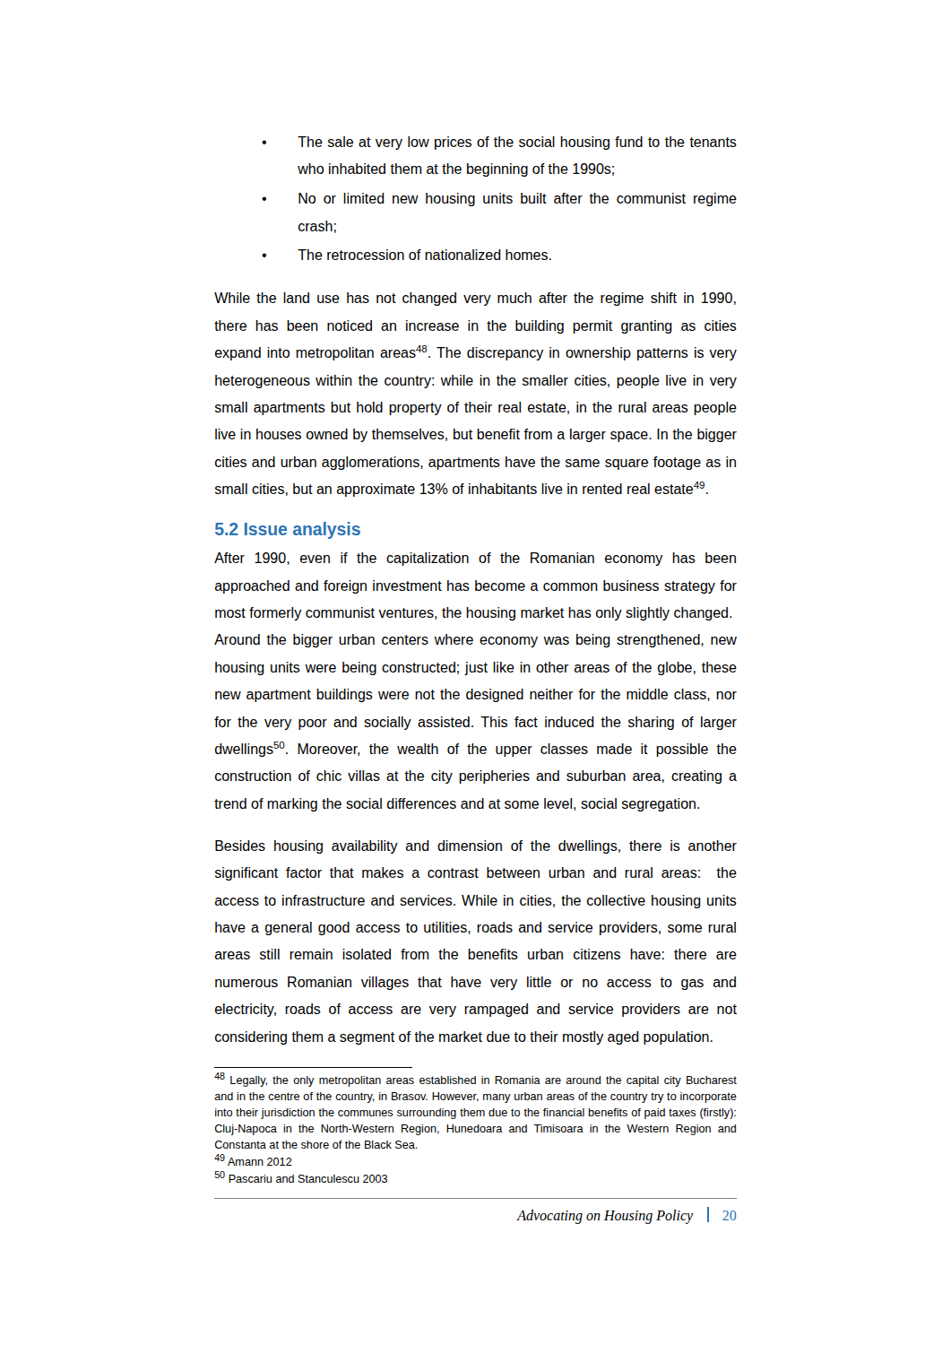The sale at very low prices of the social housing fund to the tenants who inhabited them at the beginning of the 1990s;
No or limited new housing units built after the communist regime crash;
The retrocession of nationalized homes.
While the land use has not changed very much after the regime shift in 1990, there has been noticed an increase in the building permit granting as cities expand into metropolitan areas48. The discrepancy in ownership patterns is very heterogeneous within the country: while in the smaller cities, people live in very small apartments but hold property of their real estate, in the rural areas people live in houses owned by themselves, but benefit from a larger space. In the bigger cities and urban agglomerations, apartments have the same square footage as in small cities, but an approximate 13% of inhabitants live in rented real estate49.
5.2 Issue analysis
After 1990, even if the capitalization of the Romanian economy has been approached and foreign investment has become a common business strategy for most formerly communist ventures, the housing market has only slightly changed. Around the bigger urban centers where economy was being strengthened, new housing units were being constructed; just like in other areas of the globe, these new apartment buildings were not the designed neither for the middle class, nor for the very poor and socially assisted. This fact induced the sharing of larger dwellings50. Moreover, the wealth of the upper classes made it possible the construction of chic villas at the city peripheries and suburban area, creating a trend of marking the social differences and at some level, social segregation.
Besides housing availability and dimension of the dwellings, there is another significant factor that makes a contrast between urban and rural areas: the access to infrastructure and services. While in cities, the collective housing units have a general good access to utilities, roads and service providers, some rural areas still remain isolated from the benefits urban citizens have: there are numerous Romanian villages that have very little or no access to gas and electricity, roads of access are very rampaged and service providers are not considering them a segment of the market due to their mostly aged population.
48 Legally, the only metropolitan areas established in Romania are around the capital city Bucharest and in the centre of the country, in Brasov. However, many urban areas of the country try to incorporate into their jurisdiction the communes surrounding them due to the financial benefits of paid taxes (firstly): Cluj-Napoca in the North-Western Region, Hunedoara and Timisoara in the Western Region and Constanta at the shore of the Black Sea.
49 Amann 2012
50 Pascariu and Stanculescu 2003
Advocating on Housing Policy 20